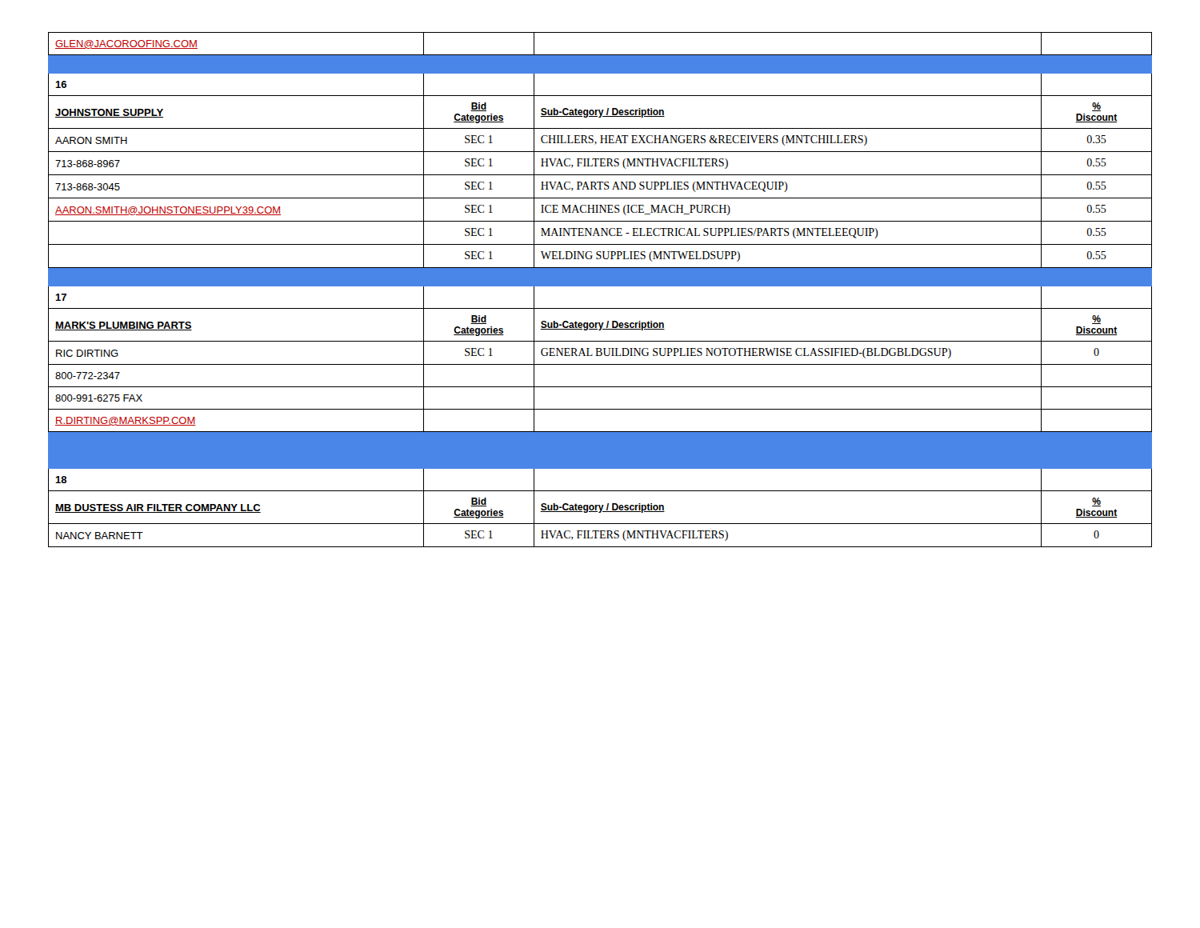| GLEN@JACOROOFING.COM | | | |
| 16 | | | |
| JOHNSTONE SUPPLY | Bid Categories | Sub-Category / Description | % Discount |
| AARON SMITH | SEC 1 | CHILLERS, HEAT EXCHANGERS &RECEIVERS (MNTCHILLERS) | 0.35 |
| 713-868-8967 | SEC 1 | HVAC, FILTERS (MNTHVACFILTERS) | 0.55 |
| 713-868-3045 | SEC 1 | HVAC, PARTS AND SUPPLIES (MNTHVACEQUIP) | 0.55 |
| AARON.SMITH@JOHNSTONESUPPLY39.COM | SEC 1 | ICE MACHINES (ICE_MACH_PURCH) | 0.55 |
| | SEC 1 | MAINTENANCE - ELECTRICAL SUPPLIES/PARTS (MNTELEEQUIP) | 0.55 |
| | SEC 1 | WELDING SUPPLIES (MNTWELDSUPP) | 0.55 |
| 17 | | | |
| MARK'S PLUMBING PARTS | Bid Categories | Sub-Category / Description | % Discount |
| RIC DIRTING | SEC 1 | GENERAL BUILDING SUPPLIES NOTOTHERWISE CLASSIFIED-(BLDGBLDGSUP) | 0 |
| 800-772-2347 | | | |
| 800-991-6275 FAX | | | |
| R.DIRTING@MARKSPP.COM | | | |
| 18 | | | |
| MB DUSTESS AIR FILTER COMPANY LLC | Bid Categories | Sub-Category / Description | % Discount |
| NANCY BARNETT | SEC 1 | HVAC, FILTERS (MNTHVACFILTERS) | 0 |